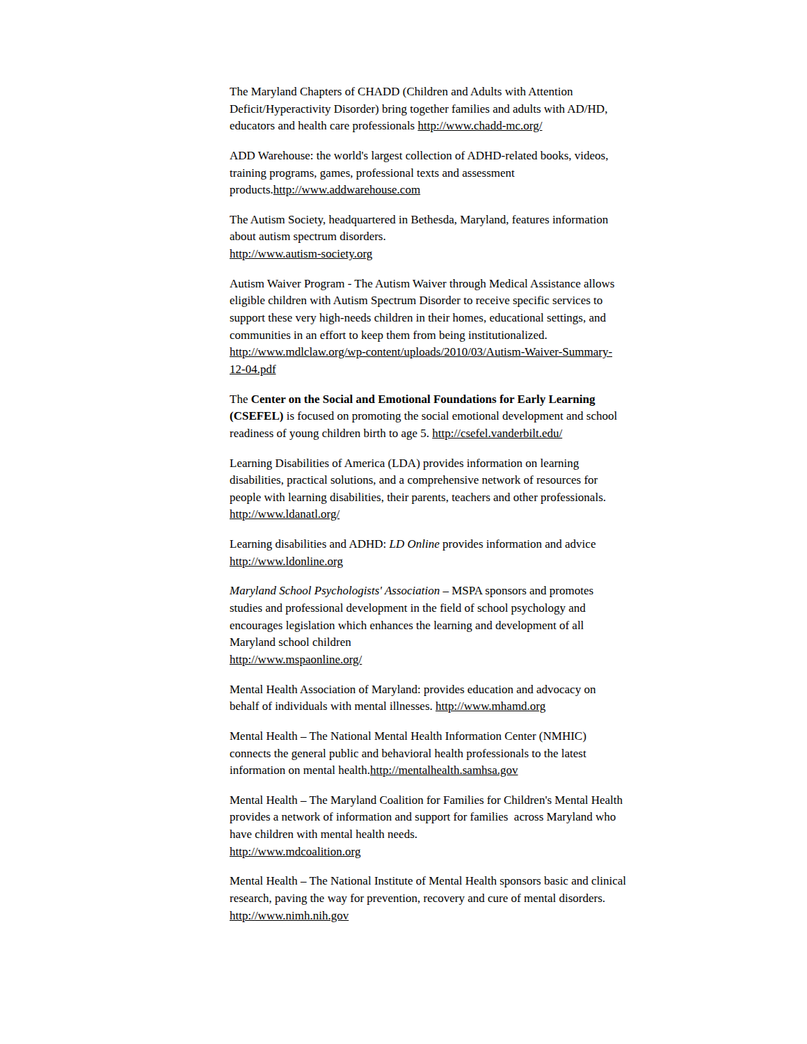The Maryland Chapters of CHADD (Children and Adults with Attention Deficit/Hyperactivity Disorder) bring together families and adults with AD/HD, educators and health care professionals http://www.chadd-mc.org/
ADD Warehouse: the world's largest collection of ADHD-related books, videos, training programs, games, professional texts and assessment products.http://www.addwarehouse.com
The Autism Society, headquartered in Bethesda, Maryland, features information about autism spectrum disorders.
http://www.autism-society.org
Autism Waiver Program - The Autism Waiver through Medical Assistance allows eligible children with Autism Spectrum Disorder to receive specific services to support these very high-needs children in their homes, educational settings, and communities in an effort to keep them from being institutionalized. http://www.mdlclaw.org/wp-content/uploads/2010/03/Autism-Waiver-Summary-12-04.pdf
The Center on the Social and Emotional Foundations for Early Learning (CSEFEL) is focused on promoting the social emotional development and school readiness of young children birth to age 5. http://csefel.vanderbilt.edu/
Learning Disabilities of America (LDA) provides information on learning disabilities, practical solutions, and a comprehensive network of resources for people with learning disabilities, their parents, teachers and other professionals. http://www.ldanatl.org/
Learning disabilities and ADHD: LD Online provides information and advice
http://www.ldonline.org
Maryland School Psychologists' Association – MSPA sponsors and promotes studies and professional development in the field of school psychology and encourages legislation which enhances the learning and development of all Maryland school children
http://www.mspaonline.org/
Mental Health Association of Maryland: provides education and advocacy on behalf of individuals with mental illnesses. http://www.mhamd.org
Mental Health – The National Mental Health Information Center (NMHIC) connects the general public and behavioral health professionals to the latest information on mental health.http://mentalhealth.samhsa.gov
Mental Health – The Maryland Coalition for Families for Children's Mental Health provides a network of information and support for families across Maryland who have children with mental health needs.
http://www.mdcoalition.org
Mental Health – The National Institute of Mental Health sponsors basic and clinical research, paving the way for prevention, recovery and cure of mental disorders.
http://www.nimh.nih.gov